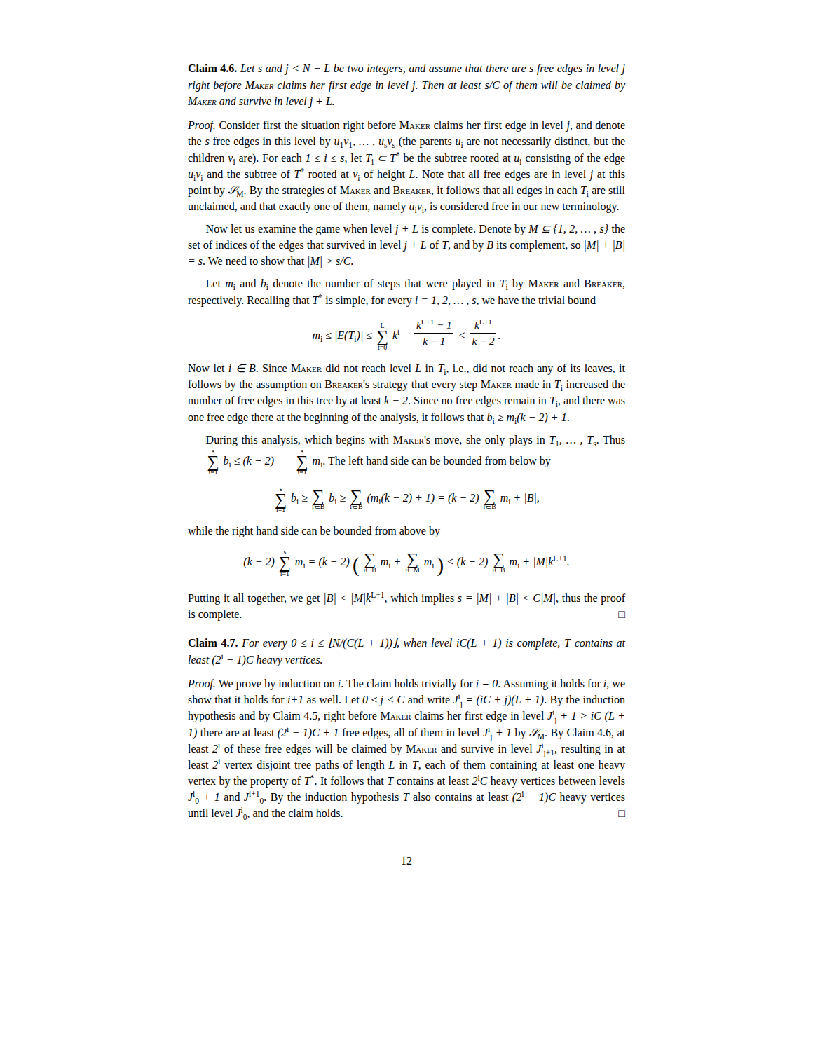Claim 4.6. Let s and j < N − L be two integers, and assume that there are s free edges in level j right before Maker claims her first edge in level j. Then at least s/C of them will be claimed by Maker and survive in level j + L.
Proof. Consider first the situation right before Maker claims her first edge in level j, and denote the s free edges in this level by u1v1, … , usvs (the parents ui are not necessarily distinct, but the children vi are). For each 1 ≤ i ≤ s, let Ti ⊂ T* be the subtree rooted at ui consisting of the edge uivi and the subtree of T* rooted at vi of height L. Note that all free edges are in level j at this point by 𝒮M. By the strategies of Maker and Breaker, it follows that all edges in each Ti are still unclaimed, and that exactly one of them, namely uivi, is considered free in our new terminology.
Now let us examine the game when level j + L is complete. Denote by M ⊆ {1, 2, … , s} the set of indices of the edges that survived in level j + L of T, and by B its complement, so |M| + |B| = s. We need to show that |M| > s/C.
Let mi and bi denote the number of steps that were played in Ti by Maker and Breaker, respectively. Recalling that T* is simple, for every i = 1, 2, … , s, we have the trivial bound
mi ≤ |E(Ti)| ≤ L∑t=0 kt = kL+1 − 1 k − 1 < kL+1 k − 2.
Now let i ∈ B. Since Maker did not reach level L in Ti, i.e., did not reach any of its leaves, it follows by the assumption on Breaker's strategy that every step Maker made in Ti increased the number of free edges in this tree by at least k − 2. Since no free edges remain in Ti, and there was one free edge there at the beginning of the analysis, it follows that bi ≥ mi(k − 2) + 1.
During this analysis, which begins with Maker's move, she only plays in T1, … , Ts. Thus s∑i=1 bi ≤ (k − 2) s∑i=1 mi. The left hand side can be bounded from below by
s∑i=1 bi ≥ ∑i∈B bi ≥ ∑i∈B (mi(k − 2) + 1) = (k − 2) ∑i∈B mi + |B|,
while the right hand side can be bounded from above by
(k − 2) s∑i=1 mi = (k − 2) ( ∑i∈B mi + ∑i∈M mi ) < (k − 2) ∑i∈B mi + |M|kL+1.
Putting it all together, we get |B| < |M|kL+1, which implies s = |M| + |B| < C|M|, thus the proof is complete. □
Claim 4.7. For every 0 ≤ i ≤ ⌊N/(C(L + 1))⌋, when level iC(L + 1) is complete, T contains at least (2i − 1)C heavy vertices.
Proof. We prove by induction on i. The claim holds trivially for i = 0. Assuming it holds for i, we show that it holds for i+1 as well. Let 0 ≤ j < C and write Jij = (iC + j)(L + 1). By the induction hypothesis and by Claim 4.5, right before Maker claims her first edge in level Jij + 1 > iC (L + 1) there are at least (2i − 1)C + 1 free edges, all of them in level Jij + 1 by 𝒮M. By Claim 4.6, at least 2i of these free edges will be claimed by Maker and survive in level Jij+1, resulting in at least 2i vertex disjoint tree paths of length L in T, each of them containing at least one heavy vertex by the property of T*. It follows that T contains at least 2iC heavy vertices between levels Ji0 + 1 and Ji+10. By the induction hypothesis T also contains at least (2i − 1)C heavy vertices until level Ji0, and the claim holds. □
12